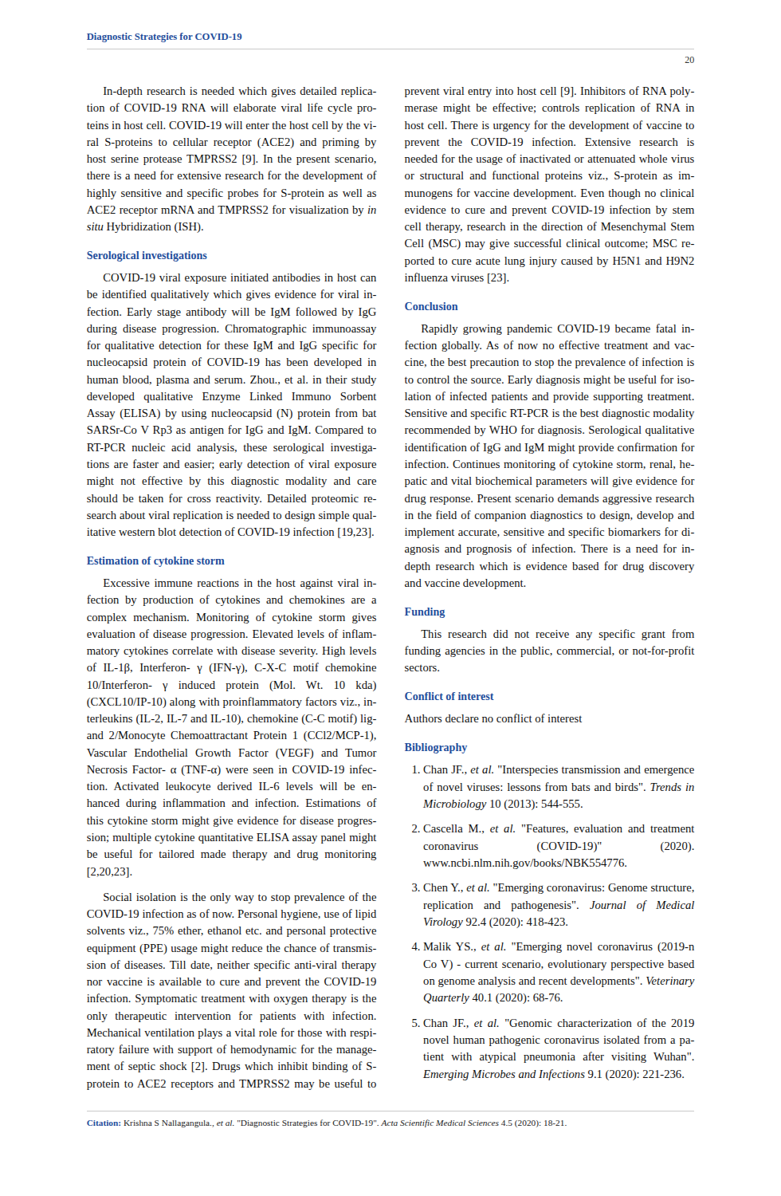Diagnostic Strategies for COVID-19
20
In-depth research is needed which gives detailed replication of COVID-19 RNA will elaborate viral life cycle proteins in host cell. COVID-19 will enter the host cell by the viral S-proteins to cellular receptor (ACE2) and priming by host serine protease TMPRSS2 [9]. In the present scenario, there is a need for extensive research for the development of highly sensitive and specific probes for S-protein as well as ACE2 receptor mRNA and TMPRSS2 for visualization by in situ Hybridization (ISH).
Serological investigations
COVID-19 viral exposure initiated antibodies in host can be identified qualitatively which gives evidence for viral infection. Early stage antibody will be IgM followed by IgG during disease progression. Chromatographic immunoassay for qualitative detection for these IgM and IgG specific for nucleocapsid protein of COVID-19 has been developed in human blood, plasma and serum. Zhou., et al. in their study developed qualitative Enzyme Linked Immuno Sorbent Assay (ELISA) by using nucleocapsid (N) protein from bat SARSr-Co V Rp3 as antigen for IgG and IgM. Compared to RT-PCR nucleic acid analysis, these serological investigations are faster and easier; early detection of viral exposure might not effective by this diagnostic modality and care should be taken for cross reactivity. Detailed proteomic research about viral replication is needed to design simple qualitative western blot detection of COVID-19 infection [19,23].
Estimation of cytokine storm
Excessive immune reactions in the host against viral infection by production of cytokines and chemokines are a complex mechanism. Monitoring of cytokine storm gives evaluation of disease progression. Elevated levels of inflammatory cytokines correlate with disease severity. High levels of IL-1β, Interferon- γ (IFN-γ), C-X-C motif chemokine 10/Interferon- γ induced protein (Mol. Wt. 10 kda) (CXCL10/IP-10) along with proinflammatory factors viz., interleukins (IL-2, IL-7 and IL-10), chemokine (C-C motif) ligand 2/Monocyte Chemoattractant Protein 1 (CCl2/MCP-1), Vascular Endothelial Growth Factor (VEGF) and Tumor Necrosis Factor- α (TNF-α) were seen in COVID-19 infection. Activated leukocyte derived IL-6 levels will be enhanced during inflammation and infection. Estimations of this cytokine storm might give evidence for disease progression; multiple cytokine quantitative ELISA assay panel might be useful for tailored made therapy and drug monitoring [2,20,23].
Social isolation is the only way to stop prevalence of the COVID-19 infection as of now. Personal hygiene, use of lipid solvents viz., 75% ether, ethanol etc. and personal protective equipment (PPE) usage might reduce the chance of transmission of diseases. Till date, neither specific anti-viral therapy nor vaccine is available to cure and prevent the COVID-19 infection. Symptomatic treatment with oxygen therapy is the only therapeutic intervention for patients with infection. Mechanical ventilation plays a vital role for those with respiratory failure with support of hemodynamic for the management of septic shock [2]. Drugs which inhibit binding of S-protein to ACE2 receptors and TMPRSS2 may be useful to prevent viral entry into host cell [9]. Inhibitors of RNA polymerase might be effective; controls replication of RNA in host cell. There is urgency for the development of vaccine to prevent the COVID-19 infection. Extensive research is needed for the usage of inactivated or attenuated whole virus or structural and functional proteins viz., S-protein as immunogens for vaccine development. Even though no clinical evidence to cure and prevent COVID-19 infection by stem cell therapy, research in the direction of Mesenchymal Stem Cell (MSC) may give successful clinical outcome; MSC reported to cure acute lung injury caused by H5N1 and H9N2 influenza viruses [23].
Conclusion
Rapidly growing pandemic COVID-19 became fatal infection globally. As of now no effective treatment and vaccine, the best precaution to stop the prevalence of infection is to control the source. Early diagnosis might be useful for isolation of infected patients and provide supporting treatment. Sensitive and specific RT-PCR is the best diagnostic modality recommended by WHO for diagnosis. Serological qualitative identification of IgG and IgM might provide confirmation for infection. Continues monitoring of cytokine storm, renal, hepatic and vital biochemical parameters will give evidence for drug response. Present scenario demands aggressive research in the field of companion diagnostics to design, develop and implement accurate, sensitive and specific biomarkers for diagnosis and prognosis of infection. There is a need for in-depth research which is evidence based for drug discovery and vaccine development.
Funding
This research did not receive any specific grant from funding agencies in the public, commercial, or not-for-profit sectors.
Conflict of interest
Authors declare no conflict of interest
Bibliography
Chan JF., et al. "Interspecies transmission and emergence of novel viruses: lessons from bats and birds". Trends in Microbiology 10 (2013): 544-555.
Cascella M., et al. "Features, evaluation and treatment coronavirus (COVID-19)" (2020). www.ncbi.nlm.nih.gov/books/NBK554776.
Chen Y., et al. "Emerging coronavirus: Genome structure, replication and pathogenesis". Journal of Medical Virology 92.4 (2020): 418-423.
Malik YS., et al. "Emerging novel coronavirus (2019-n Co V) - current scenario, evolutionary perspective based on genome analysis and recent developments". Veterinary Quarterly 40.1 (2020): 68-76.
Chan JF., et al. "Genomic characterization of the 2019 novel human pathogenic coronavirus isolated from a patient with atypical pneumonia after visiting Wuhan". Emerging Microbes and Infections 9.1 (2020): 221-236.
Citation: Krishna S Nallagangula., et al. "Diagnostic Strategies for COVID-19". Acta Scientific Medical Sciences 4.5 (2020): 18-21.